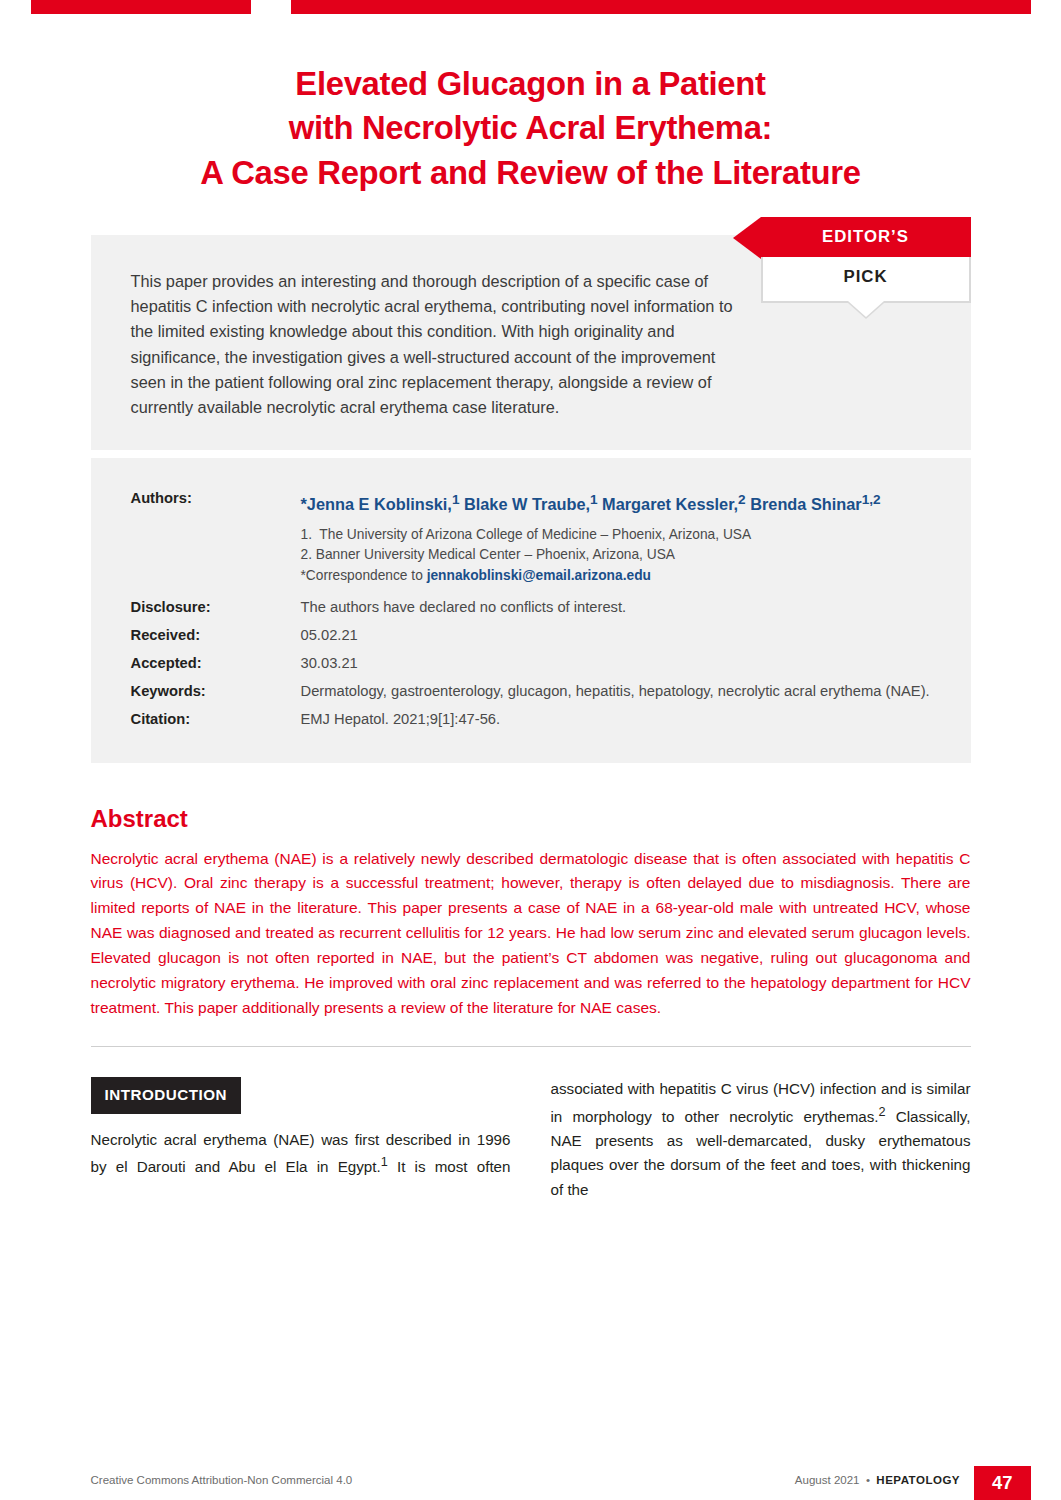Elevated Glucagon in a Patient
with Necrolytic Acral Erythema:
A Case Report and Review of the Literature
EDITOR’S
PICK
This paper provides an interesting and thorough description of a specific case of hepatitis C infection with necrolytic acral erythema, contributing novel information to the limited existing knowledge about this condition. With high originality and significance, the investigation gives a well-structured account of the improvement seen in the patient following oral zinc replacement therapy, alongside a review of currently available necrolytic acral erythema case literature.
| Authors: | *Jenna E Koblinski, 1 Blake W Traube, 1 Margaret Kessler, 2 Brenda Shinar 1,2 1. The University of Arizona College of Medicine – Phoenix, Arizona, USA 2. Banner University Medical Center – Phoenix, Arizona, USA *Correspondence to jennakoblinski@email.arizona.edu |
| Disclosure: | The authors have declared no conflicts of interest. |
| Received: | 05.02.21 |
| Accepted: | 30.03.21 |
| Keywords: | Dermatology, gastroenterology, glucagon, hepatitis, hepatology, necrolytic acral erythema (NAE). |
| Citation: | EMJ Hepatol. 2021;9[1]:47-56. |
Abstract
Necrolytic acral erythema (NAE) is a relatively newly described dermatologic disease that is often associated with hepatitis C virus (HCV). Oral zinc therapy is a successful treatment; however, therapy is often delayed due to misdiagnosis. There are limited reports of NAE in the literature. This paper presents a case of NAE in a 68-year-old male with untreated HCV, whose NAE was diagnosed and treated as recurrent cellulitis for 12 years. He had low serum zinc and elevated serum glucagon levels. Elevated glucagon is not often reported in NAE, but the patient’s CT abdomen was negative, ruling out glucagonoma and necrolytic migratory erythema. He improved with oral zinc replacement and was referred to the hepatology department for HCV treatment. This paper additionally presents a review of the literature for NAE cases.
INTRODUCTION
Necrolytic acral erythema (NAE) was first described in 1996 by el Darouti and Abu el Ela in Egypt.1 It is most often associated with hepatitis C virus (HCV) infection and is similar in morphology to other necrolytic erythemas.2 Classically, NAE presents as well-demarcated, dusky erythematous plaques over the dorsum of the feet and toes, with thickening of the
Creative Commons Attribution-Non Commercial 4.0
August 2021 • HEPATOLOGY
47